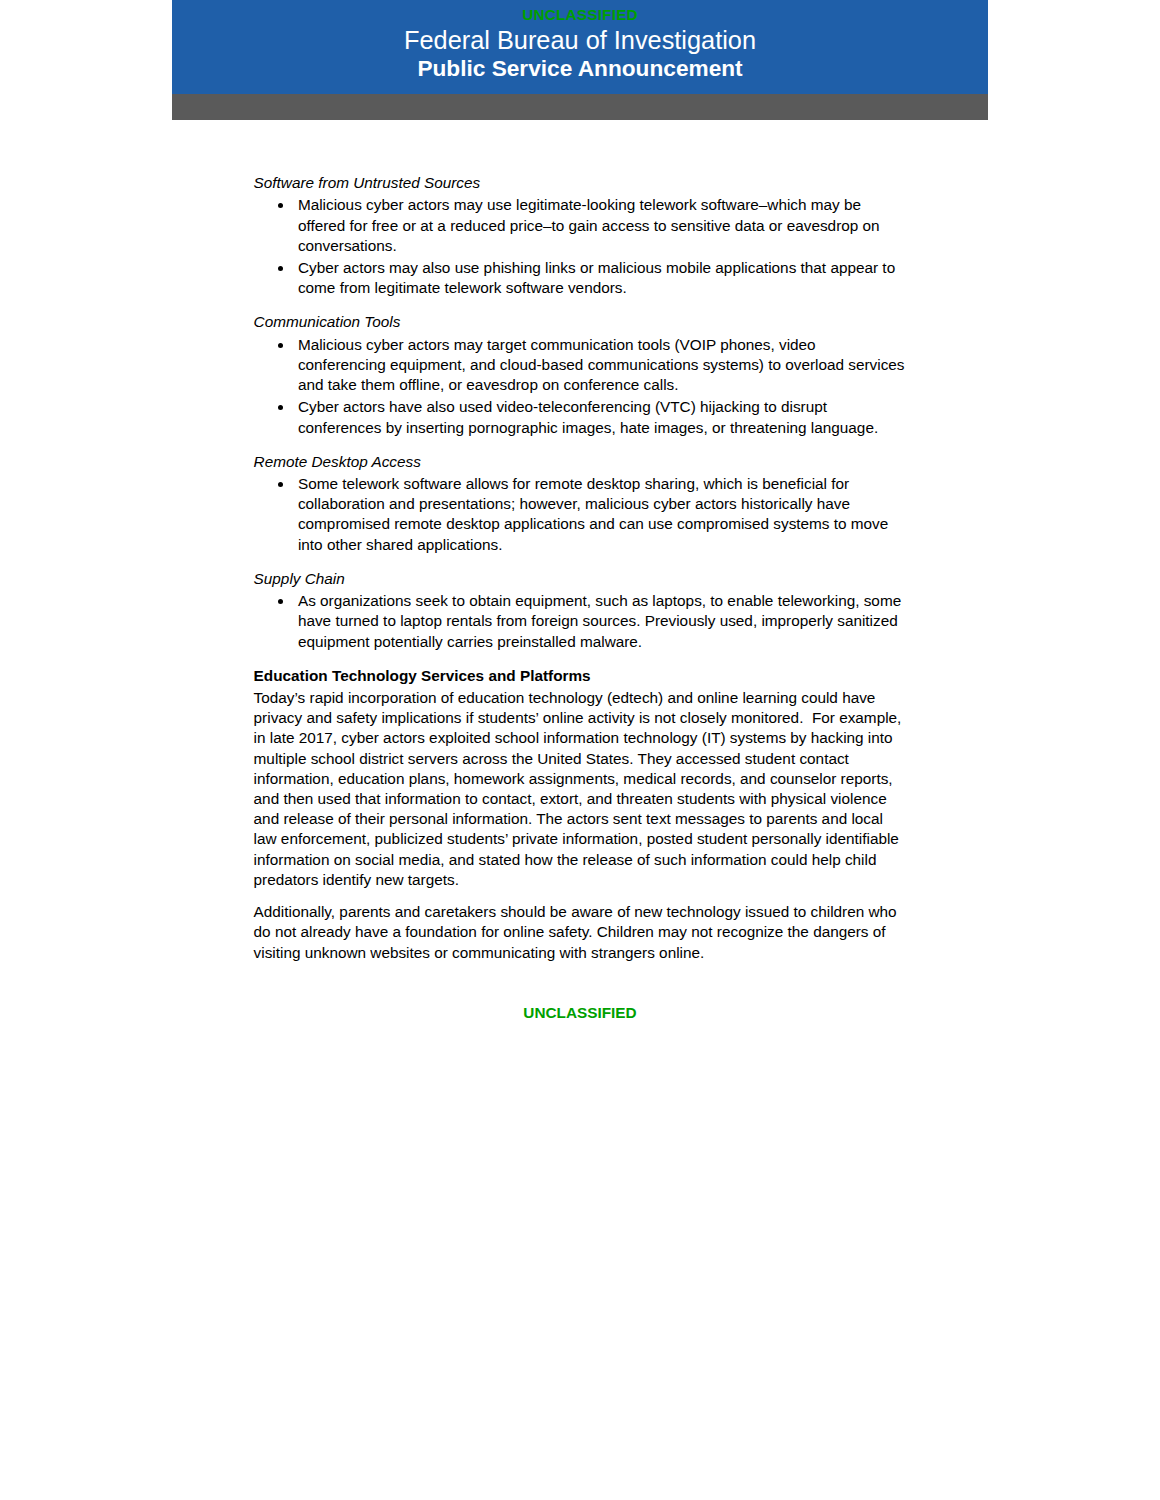UNCLASSIFIED
Federal Bureau of Investigation
Public Service Announcement
Software from Untrusted Sources
Malicious cyber actors may use legitimate-looking telework software–which may be offered for free or at a reduced price–to gain access to sensitive data or eavesdrop on conversations.
Cyber actors may also use phishing links or malicious mobile applications that appear to come from legitimate telework software vendors.
Communication Tools
Malicious cyber actors may target communication tools (VOIP phones, video conferencing equipment, and cloud-based communications systems) to overload services and take them offline, or eavesdrop on conference calls.
Cyber actors have also used video-teleconferencing (VTC) hijacking to disrupt conferences by inserting pornographic images, hate images, or threatening language.
Remote Desktop Access
Some telework software allows for remote desktop sharing, which is beneficial for collaboration and presentations; however, malicious cyber actors historically have compromised remote desktop applications and can use compromised systems to move into other shared applications.
Supply Chain
As organizations seek to obtain equipment, such as laptops, to enable teleworking, some have turned to laptop rentals from foreign sources. Previously used, improperly sanitized equipment potentially carries preinstalled malware.
Education Technology Services and Platforms
Today’s rapid incorporation of education technology (edtech) and online learning could have privacy and safety implications if students’ online activity is not closely monitored. For example, in late 2017, cyber actors exploited school information technology (IT) systems by hacking into multiple school district servers across the United States. They accessed student contact information, education plans, homework assignments, medical records, and counselor reports, and then used that information to contact, extort, and threaten students with physical violence and release of their personal information. The actors sent text messages to parents and local law enforcement, publicized students’ private information, posted student personally identifiable information on social media, and stated how the release of such information could help child predators identify new targets.
Additionally, parents and caretakers should be aware of new technology issued to children who do not already have a foundation for online safety. Children may not recognize the dangers of visiting unknown websites or communicating with strangers online.
UNCLASSIFIED